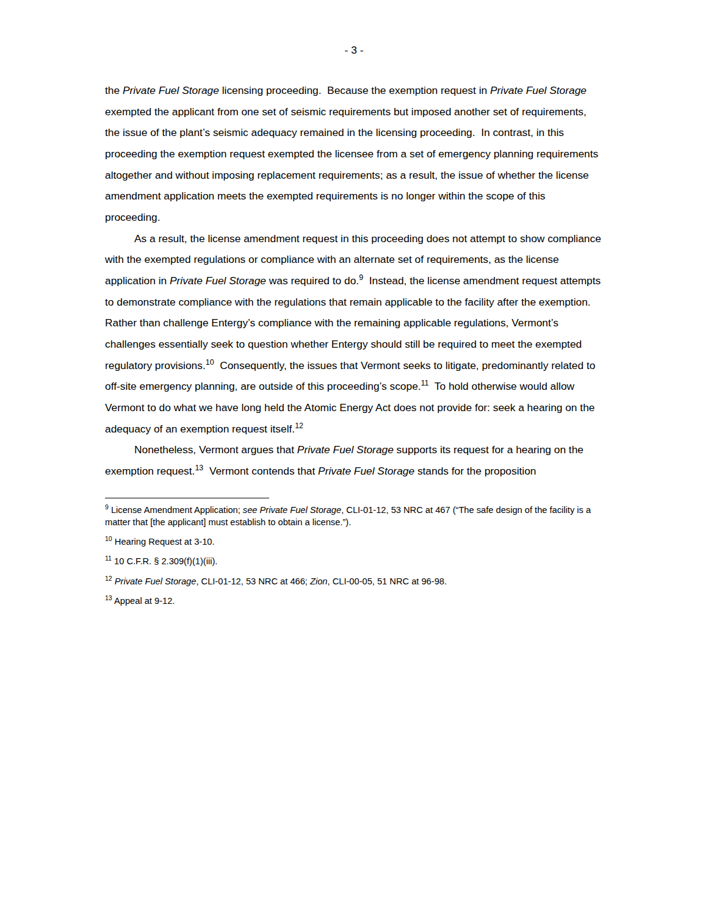- 3 -
the Private Fuel Storage licensing proceeding. Because the exemption request in Private Fuel Storage exempted the applicant from one set of seismic requirements but imposed another set of requirements, the issue of the plant’s seismic adequacy remained in the licensing proceeding. In contrast, in this proceeding the exemption request exempted the licensee from a set of emergency planning requirements altogether and without imposing replacement requirements; as a result, the issue of whether the license amendment application meets the exempted requirements is no longer within the scope of this proceeding.
As a result, the license amendment request in this proceeding does not attempt to show compliance with the exempted regulations or compliance with an alternate set of requirements, as the license application in Private Fuel Storage was required to do.9 Instead, the license amendment request attempts to demonstrate compliance with the regulations that remain applicable to the facility after the exemption. Rather than challenge Entergy’s compliance with the remaining applicable regulations, Vermont’s challenges essentially seek to question whether Entergy should still be required to meet the exempted regulatory provisions.10 Consequently, the issues that Vermont seeks to litigate, predominantly related to off-site emergency planning, are outside of this proceeding’s scope.11 To hold otherwise would allow Vermont to do what we have long held the Atomic Energy Act does not provide for: seek a hearing on the adequacy of an exemption request itself.12
Nonetheless, Vermont argues that Private Fuel Storage supports its request for a hearing on the exemption request.13 Vermont contends that Private Fuel Storage stands for the proposition
9 License Amendment Application; see Private Fuel Storage, CLI-01-12, 53 NRC at 467 (“The safe design of the facility is a matter that [the applicant] must establish to obtain a license.”).
10 Hearing Request at 3-10.
11 10 C.F.R. § 2.309(f)(1)(iii).
12 Private Fuel Storage, CLI-01-12, 53 NRC at 466; Zion, CLI-00-05, 51 NRC at 96-98.
13 Appeal at 9-12.